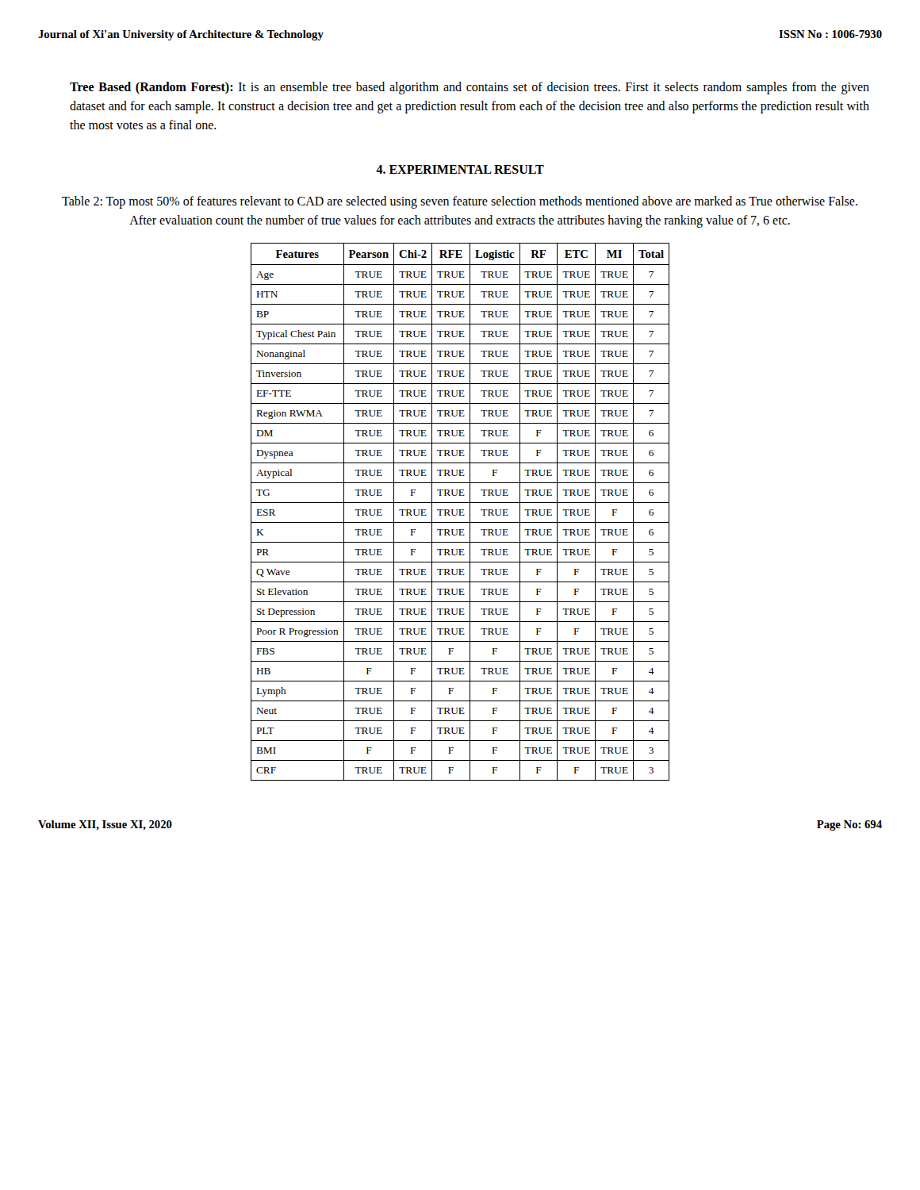Journal of Xi'an University of Architecture & Technology ISSN No : 1006-7930
Tree Based (Random Forest): It is an ensemble tree based algorithm and contains set of decision trees. First it selects random samples from the given dataset and for each sample. It construct a decision tree and get a prediction result from each of the decision tree and also performs the prediction result with the most votes as a final one.
4. EXPERIMENTAL RESULT
Table 2: Top most 50% of features relevant to CAD are selected using seven feature selection methods mentioned above are marked as True otherwise False. After evaluation count the number of true values for each attributes and extracts the attributes having the ranking value of 7, 6 etc.
| Features | Pearson | Chi-2 | RFE | Logistic | RF | ETC | MI | Total |
| --- | --- | --- | --- | --- | --- | --- | --- | --- |
| Age | TRUE | TRUE | TRUE | TRUE | TRUE | TRUE | TRUE | 7 |
| HTN | TRUE | TRUE | TRUE | TRUE | TRUE | TRUE | TRUE | 7 |
| BP | TRUE | TRUE | TRUE | TRUE | TRUE | TRUE | TRUE | 7 |
| Typical Chest Pain | TRUE | TRUE | TRUE | TRUE | TRUE | TRUE | TRUE | 7 |
| Nonanginal | TRUE | TRUE | TRUE | TRUE | TRUE | TRUE | TRUE | 7 |
| Tinversion | TRUE | TRUE | TRUE | TRUE | TRUE | TRUE | TRUE | 7 |
| EF-TTE | TRUE | TRUE | TRUE | TRUE | TRUE | TRUE | TRUE | 7 |
| Region RWMA | TRUE | TRUE | TRUE | TRUE | TRUE | TRUE | TRUE | 7 |
| DM | TRUE | TRUE | TRUE | TRUE | F | TRUE | TRUE | 6 |
| Dyspnea | TRUE | TRUE | TRUE | TRUE | F | TRUE | TRUE | 6 |
| Atypical | TRUE | TRUE | TRUE | F | TRUE | TRUE | TRUE | 6 |
| TG | TRUE | F | TRUE | TRUE | TRUE | TRUE | TRUE | 6 |
| ESR | TRUE | TRUE | TRUE | TRUE | TRUE | TRUE | F | 6 |
| K | TRUE | F | TRUE | TRUE | TRUE | TRUE | TRUE | 6 |
| PR | TRUE | F | TRUE | TRUE | TRUE | TRUE | F | 5 |
| Q Wave | TRUE | TRUE | TRUE | TRUE | F | F | TRUE | 5 |
| St Elevation | TRUE | TRUE | TRUE | TRUE | F | F | TRUE | 5 |
| St Depression | TRUE | TRUE | TRUE | TRUE | F | TRUE | F | 5 |
| Poor R Progression | TRUE | TRUE | TRUE | TRUE | F | F | TRUE | 5 |
| FBS | TRUE | TRUE | F | F | TRUE | TRUE | TRUE | 5 |
| HB | F | F | TRUE | TRUE | TRUE | TRUE | F | 4 |
| Lymph | TRUE | F | F | F | TRUE | TRUE | TRUE | 4 |
| Neut | TRUE | F | TRUE | F | TRUE | TRUE | F | 4 |
| PLT | TRUE | F | TRUE | F | TRUE | TRUE | F | 4 |
| BMI | F | F | F | F | TRUE | TRUE | TRUE | 3 |
| CRF | TRUE | TRUE | F | F | F | F | TRUE | 3 |
Volume XII, Issue XI, 2020 Page No: 694